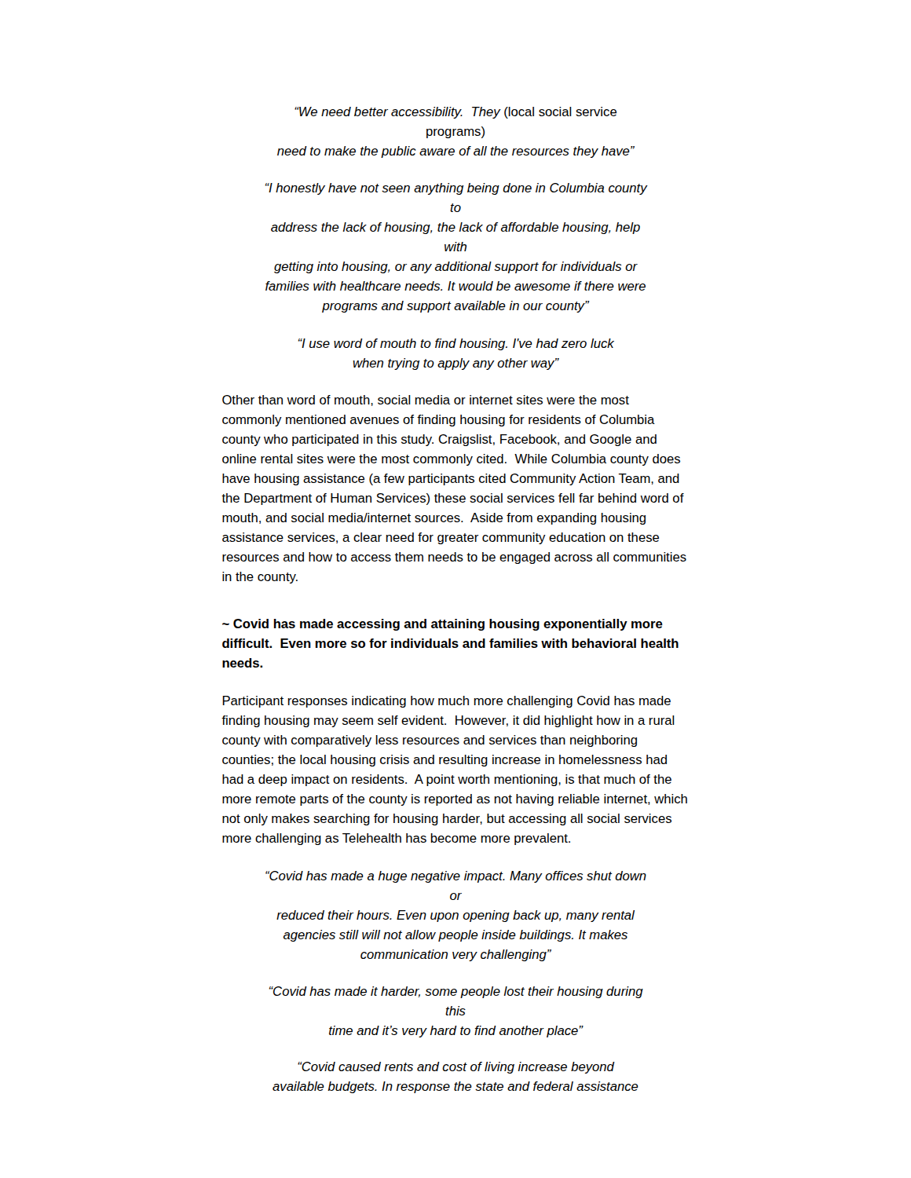“We need better accessibility. They (local social service programs)
need to make the public aware of all the resources they have”
“I honestly have not seen anything being done in Columbia county to
address the lack of housing, the lack of affordable housing, help with
getting into housing, or any additional support for individuals or
families with healthcare needs. It would be awesome if there were
programs and support available in our county”
“I use word of mouth to find housing. I've had zero luck
when trying to apply any other way”
Other than word of mouth, social media or internet sites were the most commonly mentioned avenues of finding housing for residents of Columbia county who participated in this study. Craigslist, Facebook, and Google and online rental sites were the most commonly cited. While Columbia county does have housing assistance (a few participants cited Community Action Team, and the Department of Human Services) these social services fell far behind word of mouth, and social media/internet sources. Aside from expanding housing assistance services, a clear need for greater community education on these resources and how to access them needs to be engaged across all communities in the county.
~ Covid has made accessing and attaining housing exponentially more difficult. Even more so for individuals and families with behavioral health needs.
Participant responses indicating how much more challenging Covid has made finding housing may seem self evident. However, it did highlight how in a rural county with comparatively less resources and services than neighboring counties; the local housing crisis and resulting increase in homelessness had had a deep impact on residents. A point worth mentioning, is that much of the more remote parts of the county is reported as not having reliable internet, which not only makes searching for housing harder, but accessing all social services more challenging as Telehealth has become more prevalent.
“Covid has made a huge negative impact. Many offices shut down or
reduced their hours. Even upon opening back up, many rental
agencies still will not allow people inside buildings. It makes
communication very challenging”
“Covid has made it harder, some people lost their housing during this
time and it’s very hard to find another place”
“Covid caused rents and cost of living increase beyond
available budgets. In response the state and federal assistance